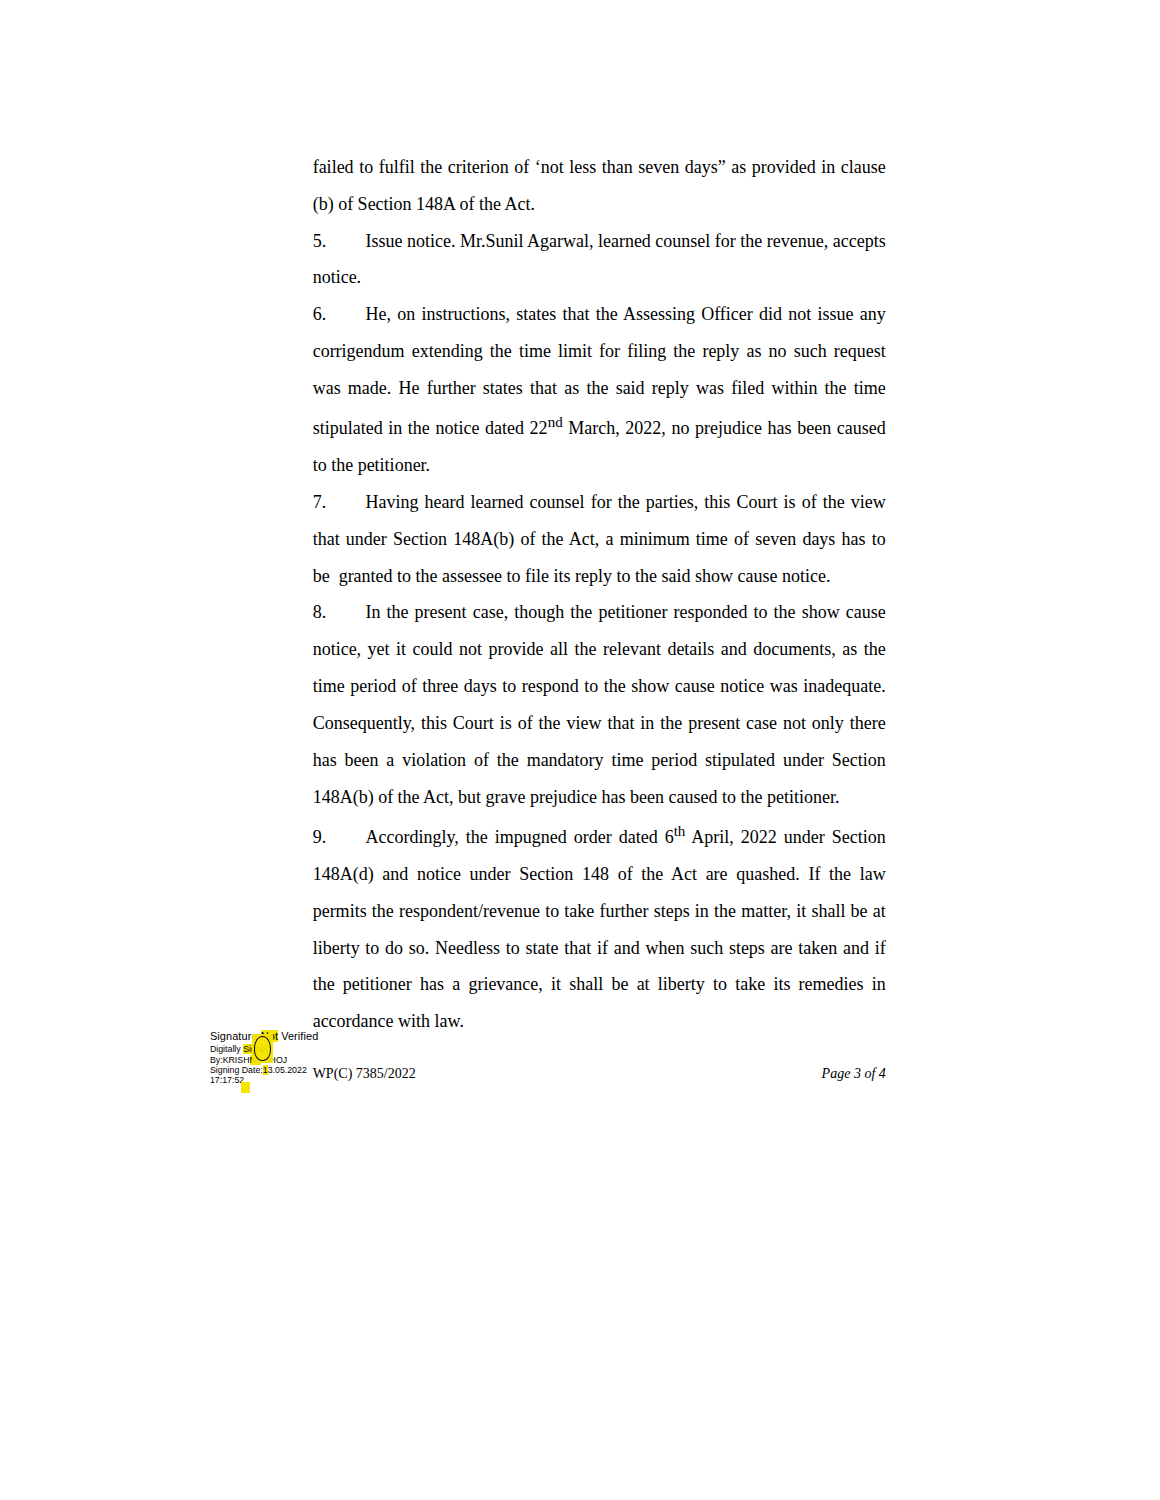failed to fulfil the criterion of ‘not less than seven days” as provided in clause (b) of Section 148A of the Act.
5. Issue notice. Mr.Sunil Agarwal, learned counsel for the revenue, accepts notice.
6. He, on instructions, states that the Assessing Officer did not issue any corrigendum extending the time limit for filing the reply as no such request was made. He further states that as the said reply was filed within the time stipulated in the notice dated 22nd March, 2022, no prejudice has been caused to the petitioner.
7. Having heard learned counsel for the parties, this Court is of the view that under Section 148A(b) of the Act, a minimum time of seven days has to be granted to the assessee to file its reply to the said show cause notice.
8. In the present case, though the petitioner responded to the show cause notice, yet it could not provide all the relevant details and documents, as the time period of three days to respond to the show cause notice was inadequate. Consequently, this Court is of the view that in the present case not only there has been a violation of the mandatory time period stipulated under Section 148A(b) of the Act, but grave prejudice has been caused to the petitioner.
9. Accordingly, the impugned order dated 6th April, 2022 under Section 148A(d) and notice under Section 148 of the Act are quashed. If the law permits the respondent/revenue to take further steps in the matter, it shall be at liberty to do so. Needless to state that if and when such steps are taken and if the petitioner has a grievance, it shall be at liberty to take its remedies in accordance with law.
Signature Not Verified
Digitally Signed
By:KRISHNA BHOJ
Signing Date:13.05.2022
17:17:52
WP(C) 7385/2022
Page 3 of 4